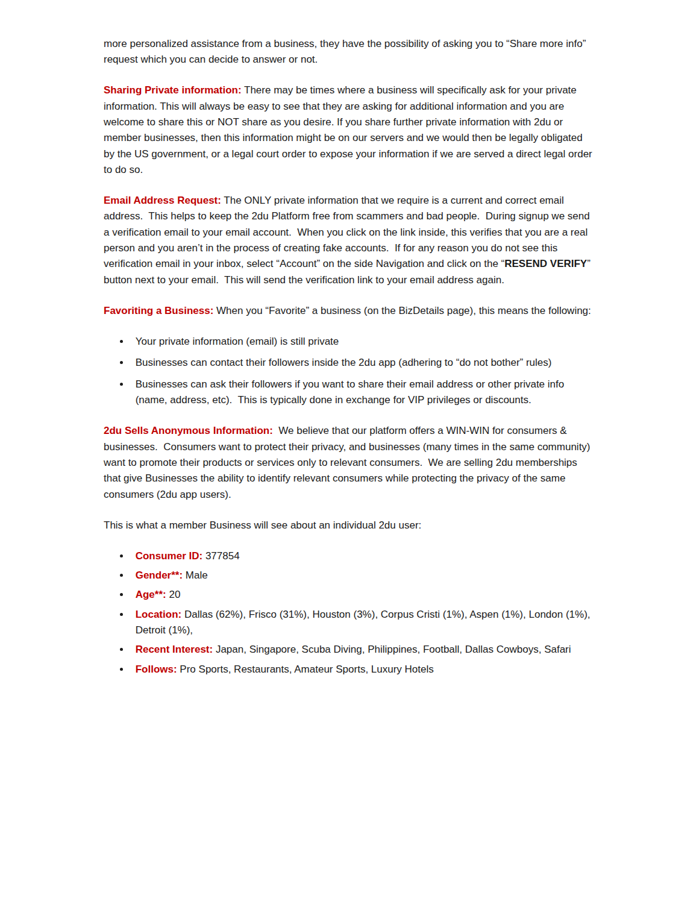more personalized assistance from a business, they have the possibility of asking you to “Share more info” request which you can decide to answer or not.
Sharing Private information: There may be times where a business will specifically ask for your private information. This will always be easy to see that they are asking for additional information and you are welcome to share this or NOT share as you desire. If you share further private information with 2du or member businesses, then this information might be on our servers and we would then be legally obligated by the US government, or a legal court order to expose your information if we are served a direct legal order to do so.
Email Address Request: The ONLY private information that we require is a current and correct email address. This helps to keep the 2du Platform free from scammers and bad people. During signup we send a verification email to your email account. When you click on the link inside, this verifies that you are a real person and you aren’t in the process of creating fake accounts. If for any reason you do not see this verification email in your inbox, select “Account” on the side Navigation and click on the “RESEND VERIFY” button next to your email. This will send the verification link to your email address again.
Favoriting a Business: When you “Favorite” a business (on the BizDetails page), this means the following:
Your private information (email) is still private
Businesses can contact their followers inside the 2du app (adhering to “do not bother” rules)
Businesses can ask their followers if you want to share their email address or other private info (name, address, etc). This is typically done in exchange for VIP privileges or discounts.
2du Sells Anonymous Information: We believe that our platform offers a WIN-WIN for consumers & businesses. Consumers want to protect their privacy, and businesses (many times in the same community) want to promote their products or services only to relevant consumers. We are selling 2du memberships that give Businesses the ability to identify relevant consumers while protecting the privacy of the same consumers (2du app users).
This is what a member Business will see about an individual 2du user:
Consumer ID: 377854
Gender**: Male
Age**: 20
Location: Dallas (62%), Frisco (31%), Houston (3%), Corpus Cristi (1%), Aspen (1%), London (1%), Detroit (1%),
Recent Interest: Japan, Singapore, Scuba Diving, Philippines, Football, Dallas Cowboys, Safari
Follows: Pro Sports, Restaurants, Amateur Sports, Luxury Hotels